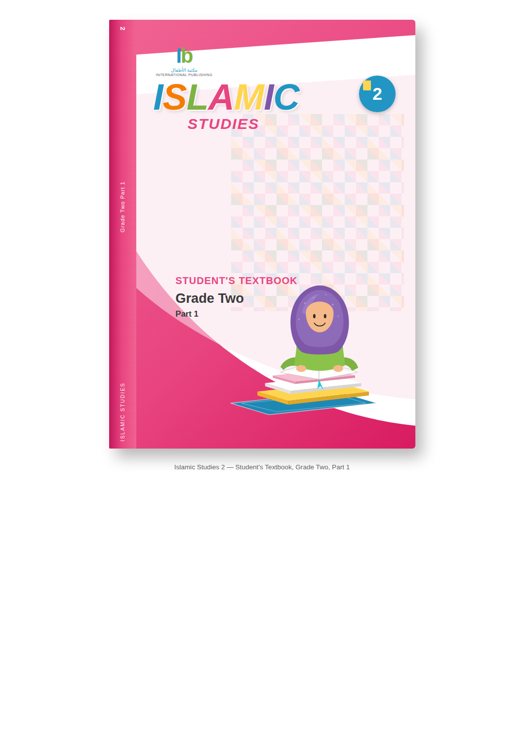2 Grade Two Part 1 ISLAMIC STUDIES
Ib مكتبة الأطفال International Publishing
2
ISLAMIC
Studies
Student's Textbook
Grade Two
Part 1
Illustration of a girl in a purple hijab reading an open book on a stack of books placed on a blue prayer mat
Girl in purple hijab reading a book on a prayer mat
Islamic Studies 2 — Student's Textbook, Grade Two, Part 1